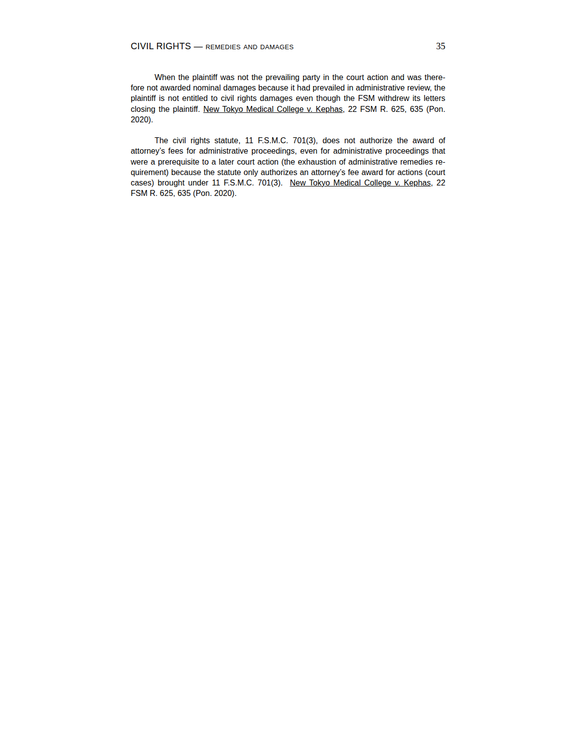CIVIL RIGHTS — Remedies and Damages
35
When the plaintiff was not the prevailing party in the court action and was therefore not awarded nominal damages because it had prevailed in administrative review, the plaintiff is not entitled to civil rights damages even though the FSM withdrew its letters closing the plaintiff. New Tokyo Medical College v. Kephas, 22 FSM R. 625, 635 (Pon. 2020).
The civil rights statute, 11 F.S.M.C. 701(3), does not authorize the award of attorney’s fees for administrative proceedings, even for administrative proceedings that were a prerequisite to a later court action (the exhaustion of administrative remedies requirement) because the statute only authorizes an attorney’s fee award for actions (court cases) brought under 11 F.S.M.C. 701(3). New Tokyo Medical College v. Kephas, 22 FSM R. 625, 635 (Pon. 2020).